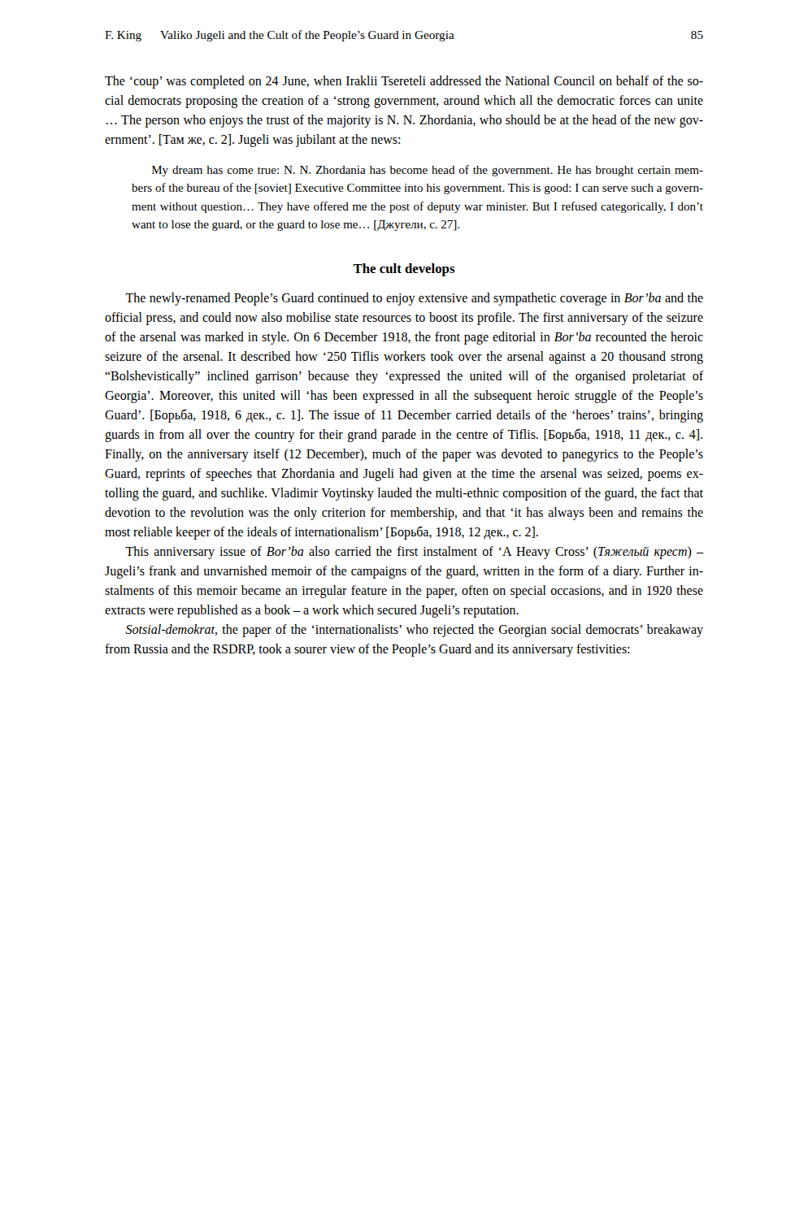F. King Valiko Jugeli and the Cult of the People’s Guard in Georgia 85
The ‘coup’ was completed on 24 June, when Iraklii Tsereteli addressed the National Council on behalf of the social democrats proposing the creation of a ‘strong government, around which all the democratic forces can unite … The person who enjoys the trust of the majority is N. N. Zhordania, who should be at the head of the new government’. [Там же, с. 2]. Jugeli was jubilant at the news:
My dream has come true: N. N. Zhordania has become head of the government. He has brought certain members of the bureau of the [soviet] Executive Committee into his government. This is good: I can serve such a government without question… They have offered me the post of deputy war minister. But I refused categorically, I don’t want to lose the guard, or the guard to lose me… [Джугели, с. 27].
The cult develops
The newly-renamed People’s Guard continued to enjoy extensive and sympathetic coverage in Bor’ba and the official press, and could now also mobilise state resources to boost its profile. The first anniversary of the seizure of the arsenal was marked in style. On 6 December 1918, the front page editorial in Bor’ba recounted the heroic seizure of the arsenal. It described how ‘250 Tiflis workers took over the arsenal against a 20 thousand strong “Bolshevistically” inclined garrison’ because they ‘expressed the united will of the organised proletariat of Georgia’. Moreover, this united will ‘has been expressed in all the subsequent heroic struggle of the People’s Guard’. [Борьба, 1918, 6 дек., с. 1]. The issue of 11 December carried details of the ‘heroes’ trains’, bringing guards in from all over the country for their grand parade in the centre of Tiflis. [Борьба, 1918, 11 дек., с. 4]. Finally, on the anniversary itself (12 December), much of the paper was devoted to panegyrics to the People’s Guard, reprints of speeches that Zhordania and Jugeli had given at the time the arsenal was seized, poems extolling the guard, and suchlike. Vladimir Voytinsky lauded the multi-ethnic composition of the guard, the fact that devotion to the revolution was the only criterion for membership, and that ‘it has always been and remains the most reliable keeper of the ideals of internationalism’ [Борьба, 1918, 12 дек., с. 2].
This anniversary issue of Bor’ba also carried the first instalment of ‘A Heavy Cross’ (Тяжелый крест) – Jugeli’s frank and unvarnished memoir of the campaigns of the guard, written in the form of a diary. Further instalments of this memoir became an irregular feature in the paper, often on special occasions, and in 1920 these extracts were republished as a book – a work which secured Jugeli’s reputation.
Sotsial-demokrat, the paper of the ‘internationalists’ who rejected the Georgian social democrats’ breakaway from Russia and the RSDRP, took a sourer view of the People’s Guard and its anniversary festivities: